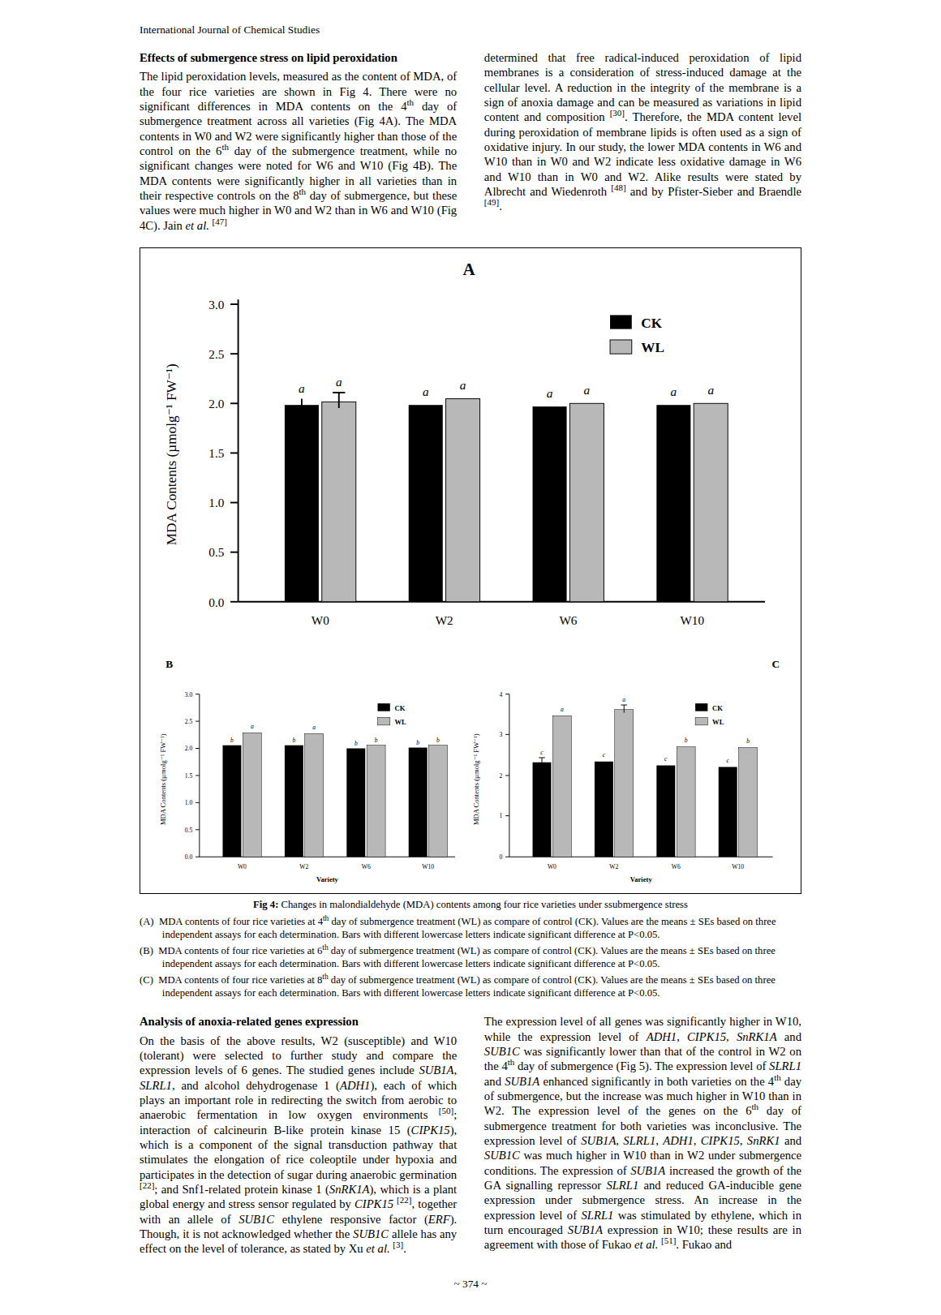International Journal of Chemical Studies
Effects of submergence stress on lipid peroxidation
The lipid peroxidation levels, measured as the content of MDA, of the four rice varieties are shown in Fig 4. There were no significant differences in MDA contents on the 4th day of submergence treatment across all varieties (Fig 4A). The MDA contents in W0 and W2 were significantly higher than those of the control on the 6th day of the submergence treatment, while no significant changes were noted for W6 and W10 (Fig 4B). The MDA contents were significantly higher in all varieties than in their respective controls on the 8th day of submergence, but these values were much higher in W0 and W2 than in W6 and W10 (Fig 4C). Jain et al. [47]
determined that free radical-induced peroxidation of lipid membranes is a consideration of stress-induced damage at the cellular level. A reduction in the integrity of the membrane is a sign of anoxia damage and can be measured as variations in lipid content and composition [30]. Therefore, the MDA content level during peroxidation of membrane lipids is often used as a sign of oxidative injury. In our study, the lower MDA contents in W6 and W10 than in W0 and W2 indicate less oxidative damage in W6 and W10 than in W0 and W2. Alike results were stated by Albrecht and Wiedenroth [48] and by Pfister-Sieber and Braendle [49].
A 0.0 0.5 1.0 1.5 2.0 2.5 3.0 MDA Contents (µmolg⁻¹ FW⁻¹) CK WL a a a a a a a a W0 W2 W6 W10
BC
0.0 0.5 1.0 1.5 2.0 2.5 3.0 MDA Contents (µmolg⁻¹ FW⁻¹) CK WL b a b a b b b b W0 W2 W6 W10 Variety 0 1 2 3 4 MDA Contents (µmolg⁻¹ FW⁻¹) CK WL c a c a c b c b W0 W2 W6 W10 Variety
Fig 4: Changes in malondialdehyde (MDA) contents among four rice varieties under ssubmergence stress
(A) MDA contents of four rice varieties at 4th day of submergence treatment (WL) as compare of control (CK). Values are the means ± SEs based on three independent assays for each determination. Bars with different lowercase letters indicate significant difference at P<0.05.
(B) MDA contents of four rice varieties at 6th day of submergence treatment (WL) as compare of control (CK). Values are the means ± SEs based on three independent assays for each determination. Bars with different lowercase letters indicate significant difference at P<0.05.
(C) MDA contents of four rice varieties at 8th day of submergence treatment (WL) as compare of control (CK). Values are the means ± SEs based on three independent assays for each determination. Bars with different lowercase letters indicate significant difference at P<0.05.
Analysis of anoxia-related genes expression
On the basis of the above results, W2 (susceptible) and W10 (tolerant) were selected to further study and compare the expression levels of 6 genes. The studied genes include SUB1A, SLRL1, and alcohol dehydrogenase 1 (ADH1), each of which plays an important role in redirecting the switch from aerobic to anaerobic fermentation in low oxygen environments [50]; interaction of calcineurin B-like protein kinase 15 (CIPK15), which is a component of the signal transduction pathway that stimulates the elongation of rice coleoptile under hypoxia and participates in the detection of sugar during anaerobic germination [22]; and Snf1-related protein kinase 1 (SnRK1A), which is a plant global energy and stress sensor regulated by CIPK15 [22], together with an allele of SUB1C ethylene responsive factor (ERF). Though, it is not acknowledged whether the SUB1C allele has any effect on the level of tolerance, as stated by Xu et al. [3].
The expression level of all genes was significantly higher in W10, while the expression level of ADH1, CIPK15, SnRK1A and SUB1C was significantly lower than that of the control in W2 on the 4th day of submergence (Fig 5). The expression level of SLRL1 and SUB1A enhanced significantly in both varieties on the 4th day of submergence, but the increase was much higher in W10 than in W2. The expression level of the genes on the 6th day of submergence treatment for both varieties was inconclusive. The expression level of SUB1A, SLRL1, ADH1, CIPK15, SnRK1 and SUB1C was much higher in W10 than in W2 under submergence conditions. The expression of SUB1A increased the growth of the GA signalling repressor SLRL1 and reduced GA-inducible gene expression under submergence stress. An increase in the expression level of SLRL1 was stimulated by ethylene, which in turn encouraged SUB1A expression in W10; these results are in agreement with those of Fukao et al. [51]. Fukao and
~ 374 ~